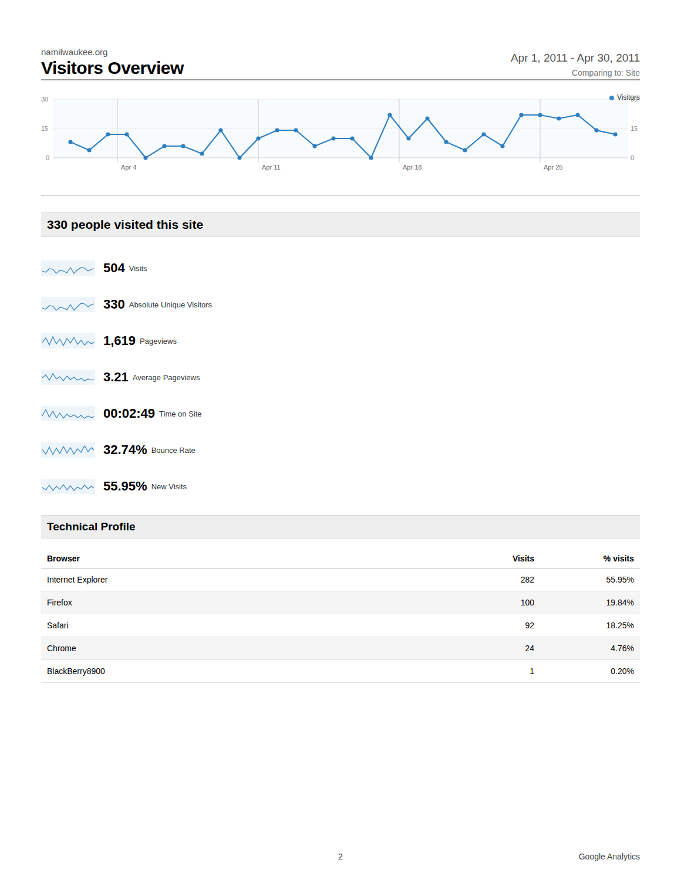namilwaukee.org
Visitors Overview
Apr 1, 2011 - Apr 30, 2011
Comparing to: Site
Visitors
30 15 0 30 15 0 Apr 4 Apr 11 Apr 18 Apr 25
330 people visited this site
504 Visits
330 Absolute Unique Visitors
1,619 Pageviews
3.21 Average Pageviews
00:02:49 Time on Site
32.74% Bounce Rate
55.95% New Visits
Technical Profile
| Browser | Visits | % visits |
| --- | --- | --- |
| Internet Explorer | 282 | 55.95% |
| Firefox | 100 | 19.84% |
| Safari | 92 | 18.25% |
| Chrome | 24 | 4.76% |
| BlackBerry8900 | 1 | 0.20% |
2
Google Analytics